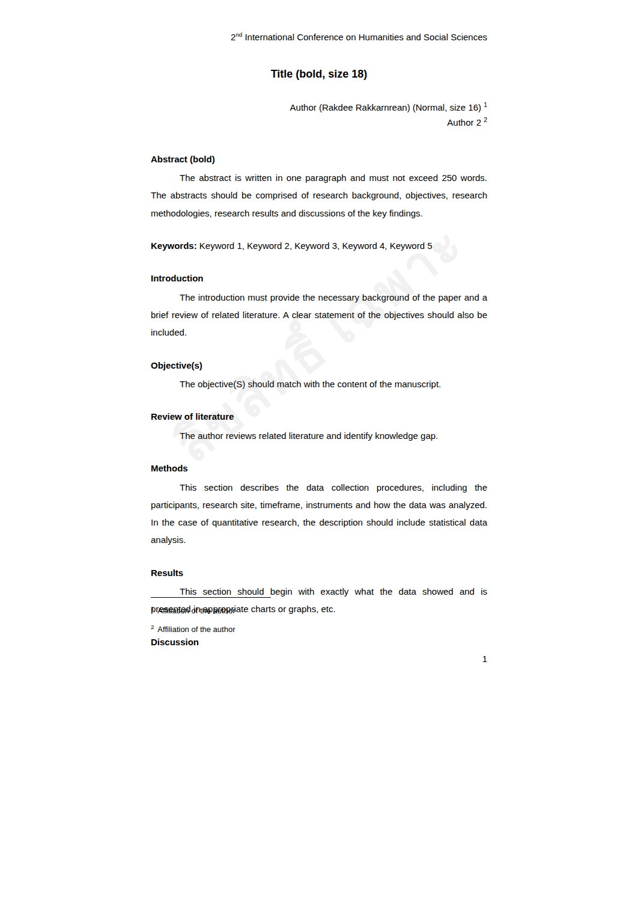ลิขสิทธิ์ เฉพาะ
2nd International Conference on Humanities and Social Sciences
Title (bold, size 18)
Author (Rakdee Rakkarnrean) (Normal, size 16) 1
Author 2 2
Abstract (bold)
The abstract is written in one paragraph and must not exceed 250 words. The abstracts should be comprised of research background, objectives, research methodologies, research results and discussions of the key findings.
Keywords: Keyword 1, Keyword 2, Keyword 3, Keyword 4, Keyword 5
Introduction
The introduction must provide the necessary background of the paper and a brief review of related literature. A clear statement of the objectives should also be included.
Objective(s)
The objective(S) should match with the content of the manuscript.
Review of literature
The author reviews related literature and identify knowledge gap.
Methods
This section describes the data collection procedures, including the participants, research site, timeframe, instruments and how the data was analyzed. In the case of quantitative research, the description should include statistical data analysis.
Results
This section should begin with exactly what the data showed and is presented in appropriate charts or graphs, etc.
Discussion
1 Affiliation of the author
2 Affiliation of the author
1